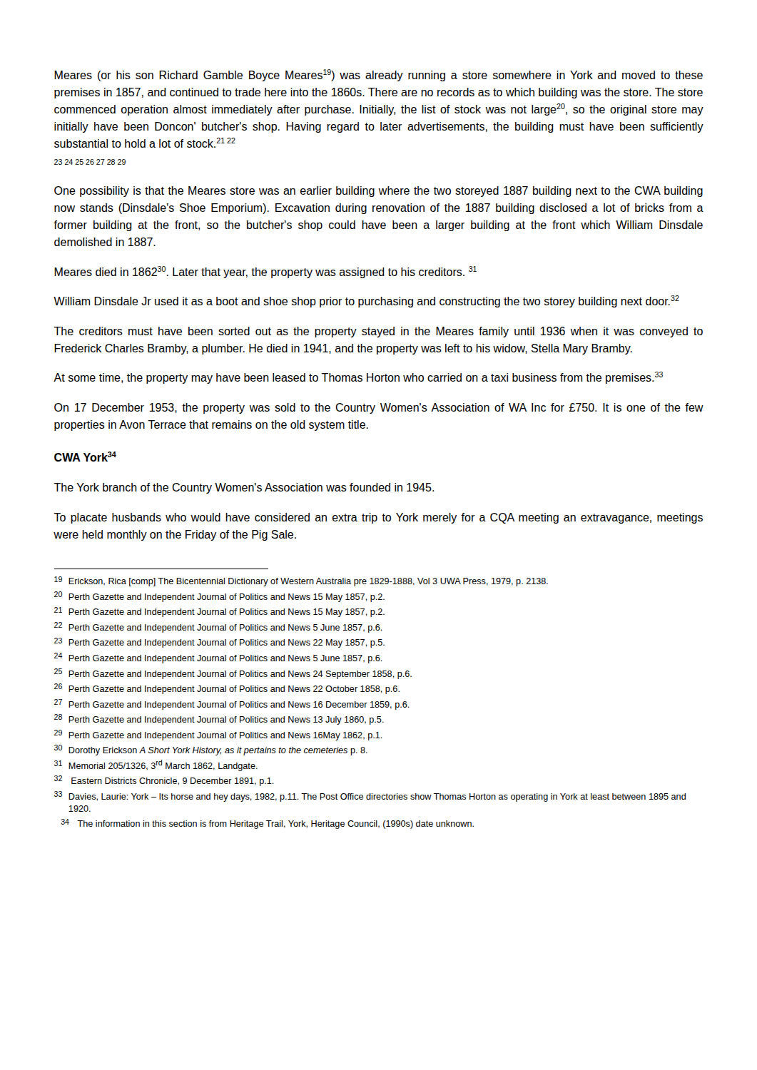Meares (or his son Richard Gamble Boyce Meares19) was already running a store somewhere in York and moved to these premises in 1857, and continued to trade here into the 1860s. There are no records as to which building was the store. The store commenced operation almost immediately after purchase. Initially, the list of stock was not large20, so the original store may initially have been Doncon' butcher's shop. Having regard to later advertisements, the building must have been sufficiently substantial to hold a lot of stock.21 22
23 24 25 26 27 28 29
One possibility is that the Meares store was an earlier building where the two storeyed 1887 building next to the CWA building now stands (Dinsdale's Shoe Emporium). Excavation during renovation of the 1887 building disclosed a lot of bricks from a former building at the front, so the butcher's shop could have been a larger building at the front which William Dinsdale demolished in 1887.
Meares died in 186230. Later that year, the property was assigned to his creditors. 31
William Dinsdale Jr used it as a boot and shoe shop prior to purchasing and constructing the two storey building next door.32
The creditors must have been sorted out as the property stayed in the Meares family until 1936 when it was conveyed to Frederick Charles Bramby, a plumber. He died in 1941, and the property was left to his widow, Stella Mary Bramby.
At some time, the property may have been leased to Thomas Horton who carried on a taxi business from the premises.33
On 17 December 1953, the property was sold to the Country Women's Association of WA Inc for £750. It is one of the few properties in Avon Terrace that remains on the old system title.
CWA York34
The York branch of the Country Women's Association was founded in 1945.
To placate husbands who would have considered an extra trip to York merely for a CQA meeting an extravagance, meetings were held monthly on the Friday of the Pig Sale.
19 Erickson, Rica [comp] The Bicentennial Dictionary of Western Australia pre 1829-1888, Vol 3 UWA Press, 1979, p. 2138.
20 Perth Gazette and Independent Journal of Politics and News 15 May 1857, p.2.
21 Perth Gazette and Independent Journal of Politics and News 15 May 1857, p.2.
22 Perth Gazette and Independent Journal of Politics and News 5 June 1857, p.6.
23 Perth Gazette and Independent Journal of Politics and News 22 May 1857, p.5.
24 Perth Gazette and Independent Journal of Politics and News 5 June 1857, p.6.
25 Perth Gazette and Independent Journal of Politics and News 24 September 1858, p.6.
26 Perth Gazette and Independent Journal of Politics and News 22 October 1858, p.6.
27 Perth Gazette and Independent Journal of Politics and News 16 December 1859, p.6.
28 Perth Gazette and Independent Journal of Politics and News 13 July 1860, p.5.
29 Perth Gazette and Independent Journal of Politics and News 16May 1862, p.1.
30 Dorothy Erickson A Short York History, as it pertains to the cemeteries p. 8.
31 Memorial 205/1326, 3rd March 1862, Landgate.
32 Eastern Districts Chronicle, 9 December 1891, p.1.
33 Davies, Laurie: York – Its horse and hey days, 1982, p.11. The Post Office directories show Thomas Horton as operating in York at least between 1895 and 1920.
34 The information in this section is from Heritage Trail, York, Heritage Council, (1990s) date unknown.